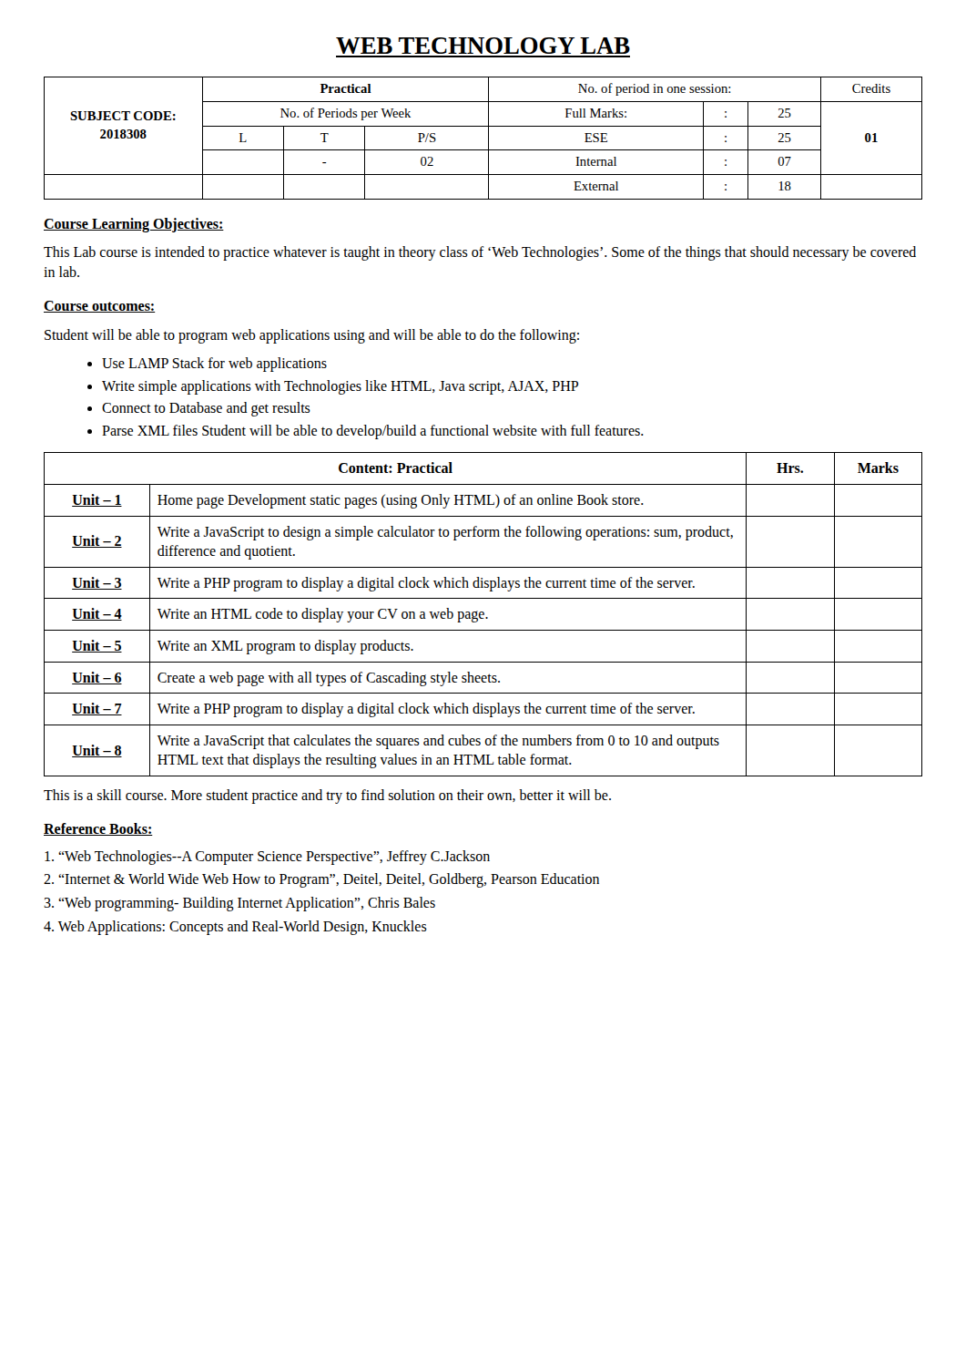WEB TECHNOLOGY LAB
| SUBJECT CODE: 2018308 | Practical | No. of period in one session: | Credits |
| No. of Periods per Week | Full Marks: | : | 25 | 01 |
| L | T | P/S | ESE | : | 25 |
| | - | 02 | Internal | : | 07 |
| | | | | External | : | 18 | |
Course Learning Objectives:
This Lab course is intended to practice whatever is taught in theory class of ‘Web Technologies’. Some of the things that should necessary be covered in lab.
Course outcomes:
Student will be able to program web applications using and will be able to do the following:
Use LAMP Stack for web applications
Write simple applications with Technologies like HTML, Java script, AJAX, PHP
Connect to Database and get results
Parse XML files Student will be able to develop/build a functional website with full features.
| Content: Practical | Hrs. | Marks |
| --- | --- | --- |
| Unit – 1 | Home page Development static pages (using Only HTML) of an online Book store. | | |
| Unit – 2 | Write a JavaScript to design a simple calculator to perform the following operations: sum, product, difference and quotient. | | |
| Unit – 3 | Write a PHP program to display a digital clock which displays the current time of the server. | | |
| Unit – 4 | Write an HTML code to display your CV on a web page. | | |
| Unit – 5 | Write an XML program to display products. | | |
| Unit – 6 | Create a web page with all types of Cascading style sheets. | | |
| Unit – 7 | Write a PHP program to display a digital clock which displays the current time of the server. | | |
| Unit – 8 | Write a JavaScript that calculates the squares and cubes of the numbers from 0 to 10 and outputs HTML text that displays the resulting values in an HTML table format. | | |
This is a skill course. More student practice and try to find solution on their own, better it will be.
Reference Books:
1. “Web Technologies--A Computer Science Perspective”, Jeffrey C.Jackson
2. “Internet & World Wide Web How to Program”, Deitel, Deitel, Goldberg, Pearson Education
3. “Web programming- Building Internet Application”, Chris Bales
4. Web Applications: Concepts and Real-World Design, Knuckles